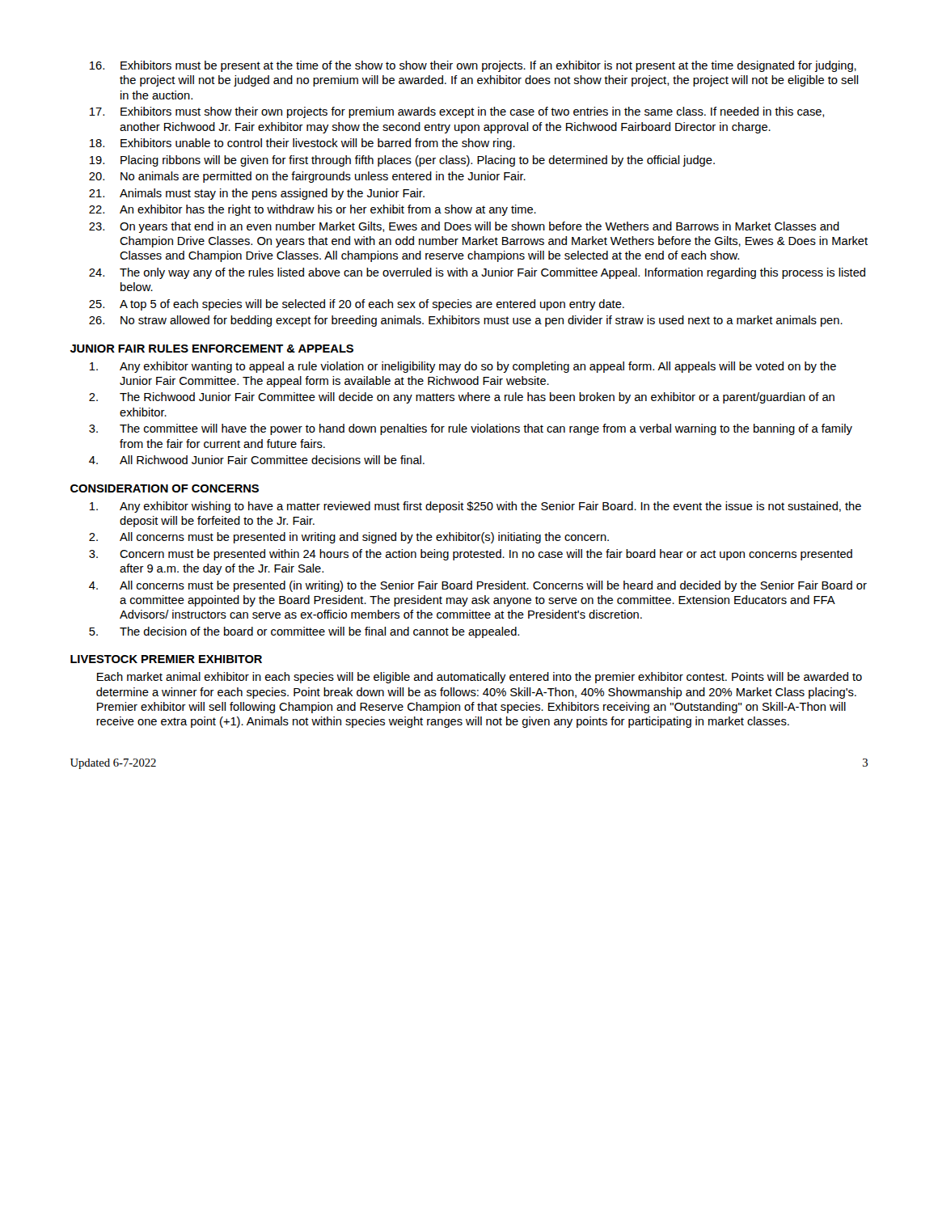16. Exhibitors must be present at the time of the show to show their own projects. If an exhibitor is not present at the time designated for judging, the project will not be judged and no premium will be awarded. If an exhibitor does not show their project, the project will not be eligible to sell in the auction.
17. Exhibitors must show their own projects for premium awards except in the case of two entries in the same class. If needed in this case, another Richwood Jr. Fair exhibitor may show the second entry upon approval of the Richwood Fairboard Director in charge.
18. Exhibitors unable to control their livestock will be barred from the show ring.
19. Placing ribbons will be given for first through fifth places (per class). Placing to be determined by the official judge.
20. No animals are permitted on the fairgrounds unless entered in the Junior Fair.
21. Animals must stay in the pens assigned by the Junior Fair.
22. An exhibitor has the right to withdraw his or her exhibit from a show at any time.
23. On years that end in an even number Market Gilts, Ewes and Does will be shown before the Wethers and Barrows in Market Classes and Champion Drive Classes. On years that end with an odd number Market Barrows and Market Wethers before the Gilts, Ewes & Does in Market Classes and Champion Drive Classes. All champions and reserve champions will be selected at the end of each show.
24. The only way any of the rules listed above can be overruled is with a Junior Fair Committee Appeal. Information regarding this process is listed below.
25. A top 5 of each species will be selected if 20 of each sex of species are entered upon entry date.
26. No straw allowed for bedding except for breeding animals. Exhibitors must use a pen divider if straw is used next to a market animals pen.
JUNIOR FAIR RULES ENFORCEMENT & APPEALS
1. Any exhibitor wanting to appeal a rule violation or ineligibility may do so by completing an appeal form. All appeals will be voted on by the Junior Fair Committee. The appeal form is available at the Richwood Fair website.
2. The Richwood Junior Fair Committee will decide on any matters where a rule has been broken by an exhibitor or a parent/guardian of an exhibitor.
3. The committee will have the power to hand down penalties for rule violations that can range from a verbal warning to the banning of a family from the fair for current and future fairs.
4. All Richwood Junior Fair Committee decisions will be final.
CONSIDERATION OF CONCERNS
1. Any exhibitor wishing to have a matter reviewed must first deposit $250 with the Senior Fair Board. In the event the issue is not sustained, the deposit will be forfeited to the Jr. Fair.
2. All concerns must be presented in writing and signed by the exhibitor(s) initiating the concern.
3. Concern must be presented within 24 hours of the action being protested. In no case will the fair board hear or act upon concerns presented after 9 a.m. the day of the Jr. Fair Sale.
4. All concerns must be presented (in writing) to the Senior Fair Board President. Concerns will be heard and decided by the Senior Fair Board or a committee appointed by the Board President. The president may ask anyone to serve on the committee. Extension Educators and FFA Advisors/ instructors can serve as ex-officio members of the committee at the President's discretion.
5. The decision of the board or committee will be final and cannot be appealed.
LIVESTOCK PREMIER EXHIBITOR
Each market animal exhibitor in each species will be eligible and automatically entered into the premier exhibitor contest. Points will be awarded to determine a winner for each species. Point break down will be as follows: 40% Skill-A-Thon, 40% Showmanship and 20% Market Class placing's. Premier exhibitor will sell following Champion and Reserve Champion of that species. Exhibitors receiving an "Outstanding" on Skill-A-Thon will receive one extra point (+1). Animals not within species weight ranges will not be given any points for participating in market classes.
Updated 6-7-2022 3